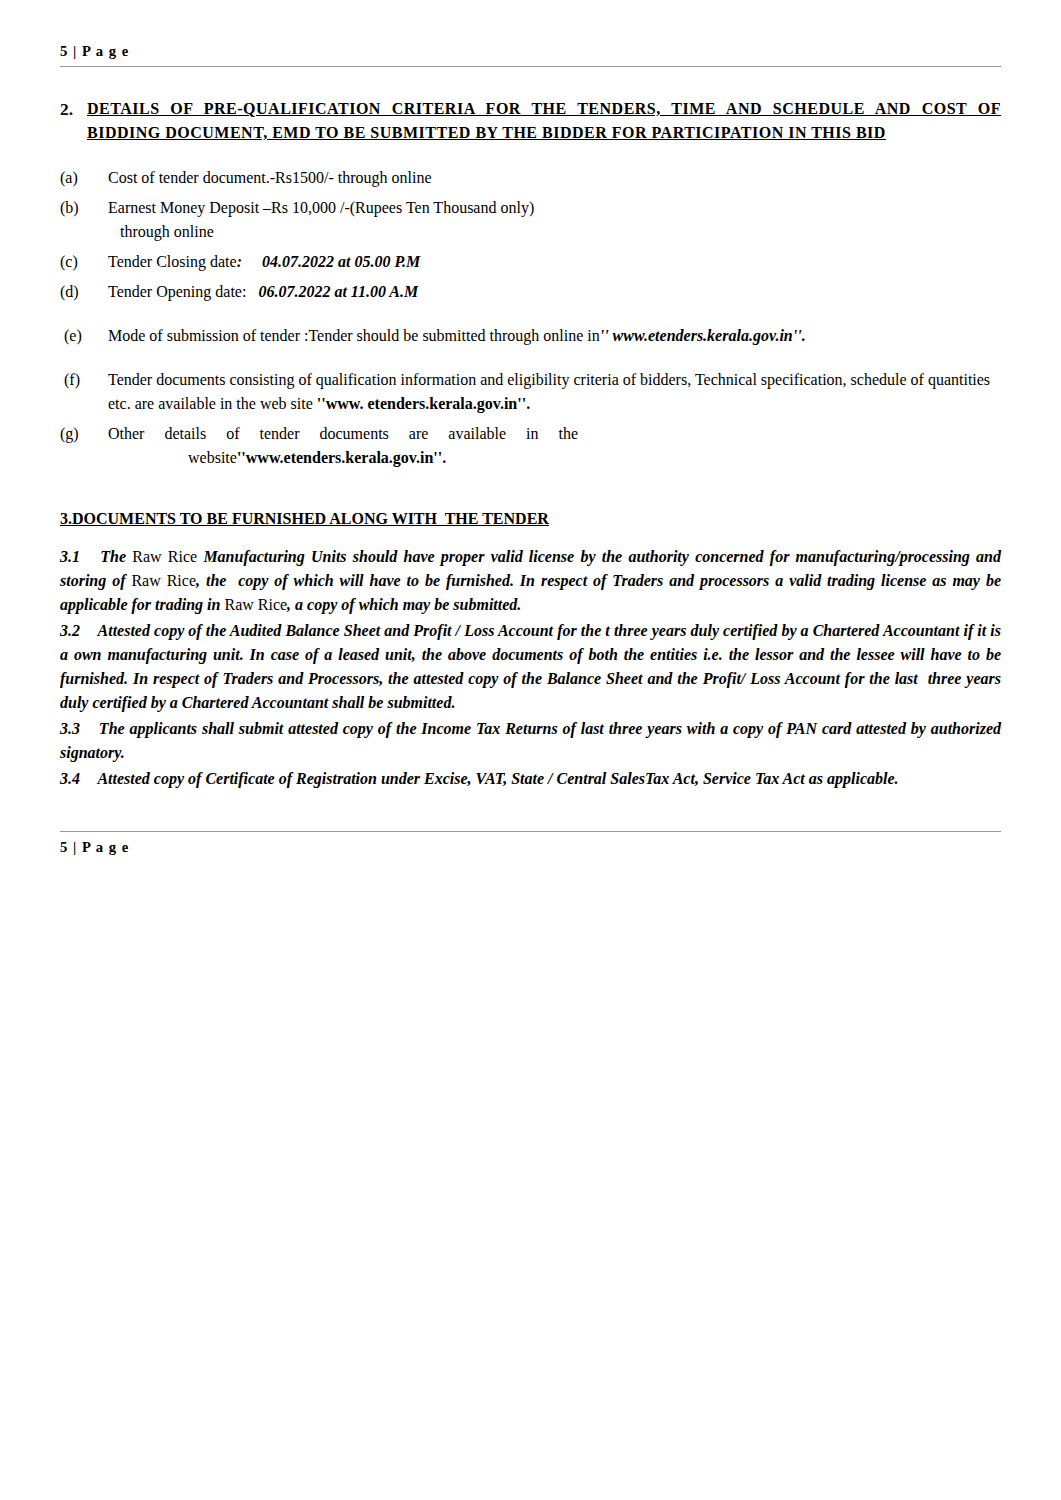5 | P a g e
2.
DETAILS OF PRE-QUALIFICATION CRITERIA FOR THE TENDERS, TIME AND SCHEDULE AND COST OF BIDDING DOCUMENT, EMD TO BE SUBMITTED BY THE BIDDER FOR PARTICIPATION IN THIS BID
| (a) | Cost of tender document.-Rs1500/- through online |
| (b) | Earnest Money Deposit –Rs 10,000 /-(Rupees Ten Thousand only) through online |
| (c) | Tender Closing date : 04.07.2022 at 05.00 P.M |
| (d) | Tender Opening date: 06.07.2022 at 11.00 A.M |
| (e) | Mode of submission of tender :Tender should be submitted through online in '' www.etenders.kerala.gov.in''. |
| (f) | Tender documents consisting of qualification information and eligibility criteria of bidders, Technical specification, schedule of quantities etc. are available in the web site ''www. etenders.kerala.gov.in''. |
| (g) | Other details of tender documents are available in the website ''www.etenders.kerala.gov.in''. |
3.DOCUMENTS TO BE FURNISHED ALONG WITH THE TENDER
3.1 The Raw Rice Manufacturing Units should have proper valid license by the authority concerned for manufacturing/processing and storing of Raw Rice, the copy of which will have to be furnished. In respect of Traders and processors a valid trading license as may be applicable for trading in Raw Rice, a copy of which may be submitted.
3.2 Attested copy of the Audited Balance Sheet and Profit / Loss Account for the t three years duly certified by a Chartered Accountant if it is a own manufacturing unit. In case of a leased unit, the above documents of both the entities i.e. the lessor and the lessee will have to be furnished. In respect of Traders and Processors, the attested copy of the Balance Sheet and the Profit/ Loss Account for the last three years duly certified by a Chartered Accountant shall be submitted.
3.3 The applicants shall submit attested copy of the Income Tax Returns of last three years with a copy of PAN card attested by authorized signatory.
3.4 Attested copy of Certificate of Registration under Excise, VAT, State / Central SalesTax Act, Service Tax Act as applicable.
5 | P a g e